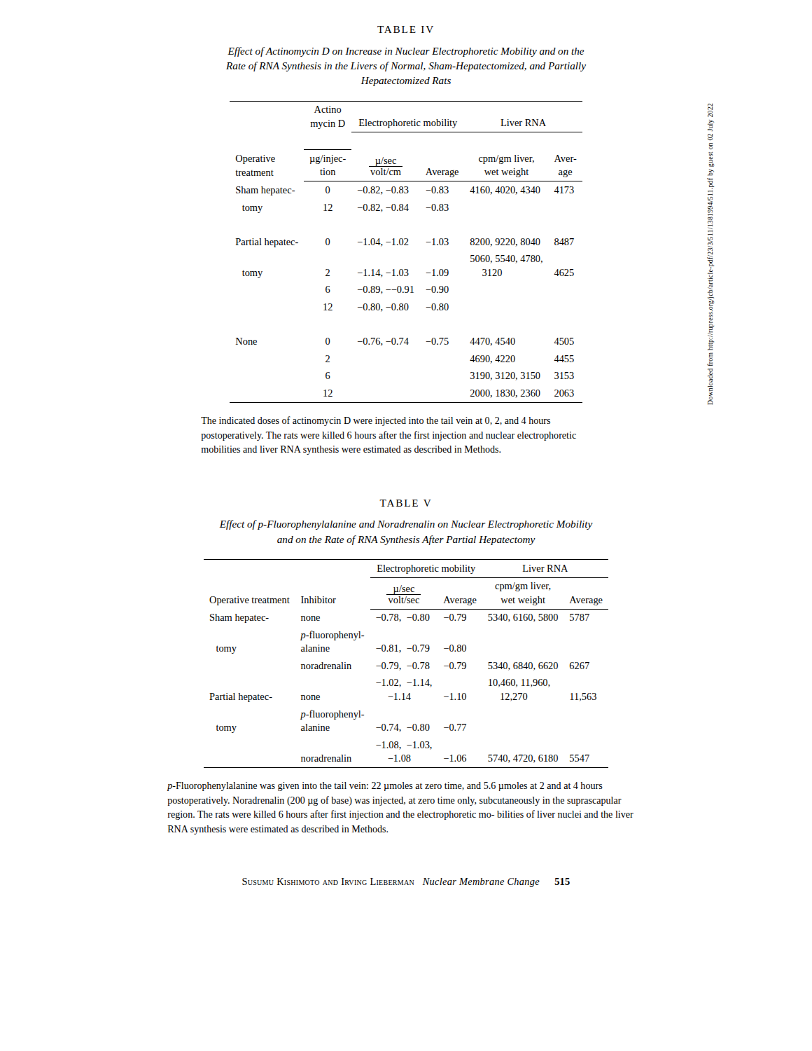Downloaded from http://rupress.org/jcb/article-pdf/23/3/511/1381994/511.pdf by guest on 02 July 2022
TABLE IV
Effect of Actinomycin D on Increase in Nuclear Electrophoretic Mobility and on the Rate of RNA Synthesis in the Livers of Normal, Sham-Hepatectomized, and Partially Hepatectomized Rats
| Operative treatment | Actino mycin D | Electrophoretic mobility | Liver RNA |
| --- | --- | --- | --- |
| µg/injec- tion | µ/sec volt/cm | Average | cpm/gm liver, wet weight | Aver- age |
| Sham hepatec- | 0 | −0.82, −0.83 | −0.83 | 4160, 4020, 4340 | 4173 |
| tomy | 12 | −0.82, −0.84 | −0.83 | | |
| Partial hepatec- | 0 | −1.04, −1.02 | −1.03 | 8200, 9220, 8040 | 8487 |
| tomy | 2 | −1.14, −1.03 | −1.09 | 5060, 5540, 4780, 3120 | 4625 |
| | 6 | −0.89, −−0.91 | −0.90 | | |
| | 12 | −0.80, −0.80 | −0.80 | | |
| None | 0 | −0.76, −0.74 | −0.75 | 4470, 4540 | 4505 |
| | 2 | | | 4690, 4220 | 4455 |
| | 6 | | | 3190, 3120, 3150 | 3153 |
| | 12 | | | 2000, 1830, 2360 | 2063 |
The indicated doses of actinomycin D were injected into the tail vein at 0, 2, and 4 hours postoperatively. The rats were killed 6 hours after the first injection and nuclear electrophoretic mobilities and liver RNA synthesis were estimated as described in Methods.
TABLE V
Effect of p-Fluorophenylalanine and Noradrenalin on Nuclear Electrophoretic Mobility and on the Rate of RNA Synthesis After Partial Hepatectomy
| Operative treatment | Inhibitor | Electrophoretic mobility | Liver RNA |
| --- | --- | --- | --- |
| µ/sec volt/sec | Average | cpm/gm liver, wet weight | Average |
| Sham hepatec- | none | −0.78, −0.80 | −0.79 | 5340, 6160, 5800 | 5787 |
| tomy | p -fluorophenyl- alanine | −0.81, −0.79 | −0.80 | | |
| | noradrenalin | −0.79, −0.78 | −0.79 | 5340, 6840, 6620 | 6267 |
| Partial hepatec- | none | −1.02, −1.14, −1.14 | −1.10 | 10,460, 11,960, 12,270 | 11,563 |
| tomy | p -fluorophenyl- alanine | −0.74, −0.80 | −0.77 | | |
| | noradrenalin | −1.08, −1.03, −1.08 | −1.06 | 5740, 4720, 6180 | 5547 |
p-Fluorophenylalanine was given into the tail vein: 22 µmoles at zero time, and 5.6 µmoles at 2 and at 4 hours postoperatively. Noradrenalin (200 µg of base) was injected, at zero time only, subcutaneously in the suprascapular region. The rats were killed 6 hours after first injection and the electrophoretic mo- bilities of liver nuclei and the liver RNA synthesis were estimated as described in Methods.
Susumu Kishimoto and Irving Lieberman Nuclear Membrane Change 515